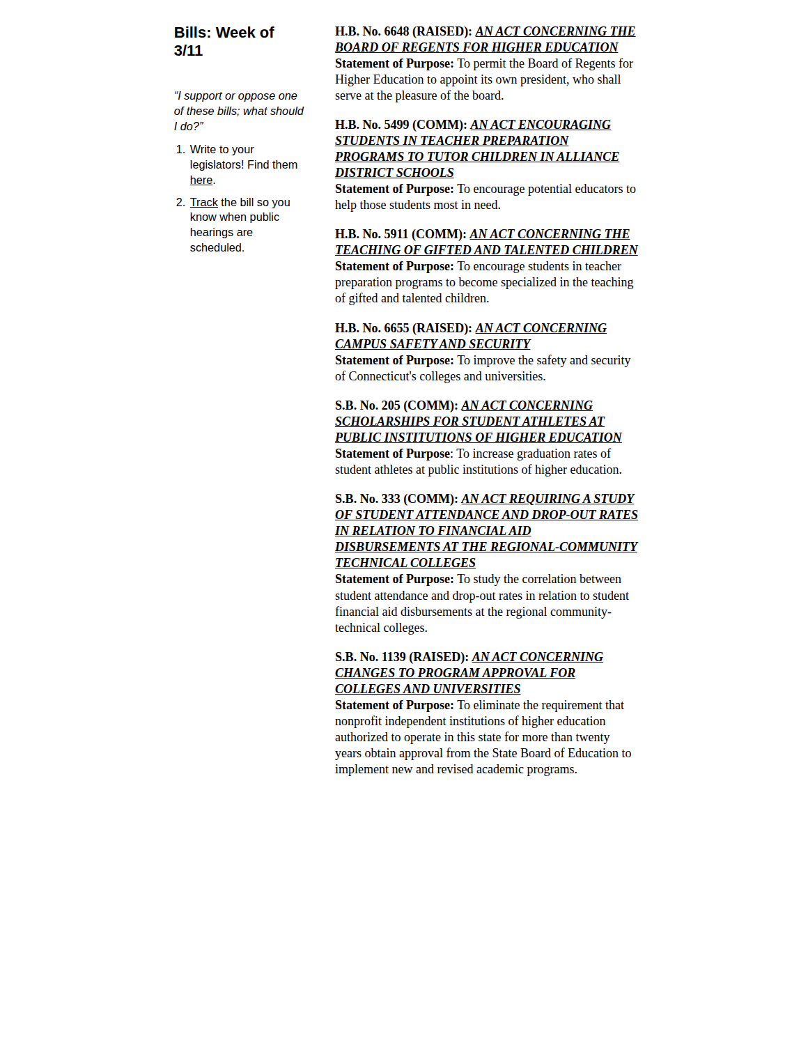Bills: Week of 3/11
“I support or oppose one of these bills; what should I do?”
Write to your legislators! Find them here.
Track the bill so you know when public hearings are scheduled.
H.B. No. 6648 (RAISED): AN ACT CONCERNING THE BOARD OF REGENTS FOR HIGHER EDUCATION
Statement of Purpose: To permit the Board of Regents for Higher Education to appoint its own president, who shall serve at the pleasure of the board.
H.B. No. 5499 (COMM): AN ACT ENCOURAGING STUDENTS IN TEACHER PREPARATION PROGRAMS TO TUTOR CHILDREN IN ALLIANCE DISTRICT SCHOOLS
Statement of Purpose: To encourage potential educators to help those students most in need.
H.B. No. 5911 (COMM): AN ACT CONCERNING THE TEACHING OF GIFTED AND TALENTED CHILDREN
Statement of Purpose: To encourage students in teacher preparation programs to become specialized in the teaching of gifted and talented children.
H.B. No. 6655 (RAISED): AN ACT CONCERNING CAMPUS SAFETY AND SECURITY
Statement of Purpose: To improve the safety and security of Connecticut's colleges and universities.
S.B. No. 205 (COMM): AN ACT CONCERNING SCHOLARSHIPS FOR STUDENT ATHLETES AT PUBLIC INSTITUTIONS OF HIGHER EDUCATION
Statement of Purpose: To increase graduation rates of student athletes at public institutions of higher education.
S.B. No. 333 (COMM): AN ACT REQUIRING A STUDY OF STUDENT ATTENDANCE AND DROP-OUT RATES IN RELATION TO FINANCIAL AID DISBURSEMENTS AT THE REGIONAL-COMMUNITY TECHNICAL COLLEGES
Statement of Purpose: To study the correlation between student attendance and drop-out rates in relation to student financial aid disbursements at the regional community-technical colleges.
S.B. No. 1139 (RAISED): AN ACT CONCERNING CHANGES TO PROGRAM APPROVAL FOR COLLEGES AND UNIVERSITIES
Statement of Purpose: To eliminate the requirement that nonprofit independent institutions of higher education authorized to operate in this state for more than twenty years obtain approval from the State Board of Education to implement new and revised academic programs.